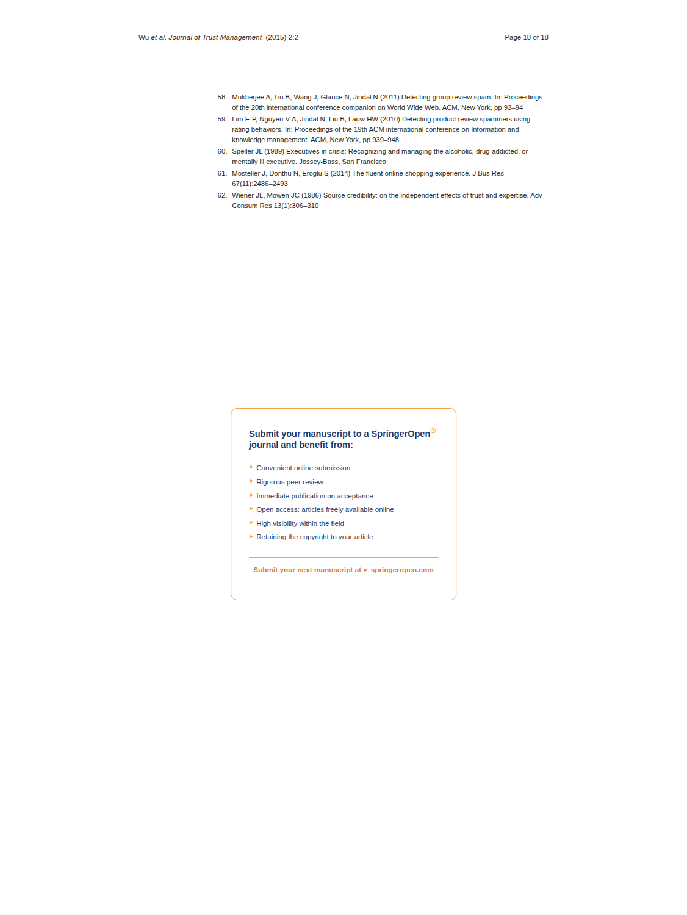Wu et al. Journal of Trust Management (2015) 2:2
Page 18 of 18
58. Mukherjee A, Liu B, Wang J, Glance N, Jindal N (2011) Detecting group review spam. In: Proceedings of the 20th international conference companion on World Wide Web. ACM, New York, pp 93–94
59. Lim E-P, Nguyen V-A, Jindal N, Liu B, Lauw HW (2010) Detecting product review spammers using rating behaviors. In: Proceedings of the 19th ACM international conference on Information and knowledge management. ACM, New York, pp 939–948
60. Speller JL (1989) Executives in crisis: Recognizing and managing the alcoholic, drug-addicted, or mentally ill executive. Jossey-Bass, San Francisco
61. Mosteller J, Donthu N, Eroglu S (2014) The fluent online shopping experience. J Bus Res 67(11):2486–2493
62. Wiener JL, Mowen JC (1986) Source credibility: on the independent effects of trust and expertise. Adv Consum Res 13(1):306–310
Submit your manuscript to a SpringerOpen☉
journal and benefit from:
Convenient online submission
Rigorous peer review
Immediate publication on acceptance
Open access: articles freely available online
High visibility within the field
Retaining the copyright to your article
Submit your next manuscript at ► springeropen.com